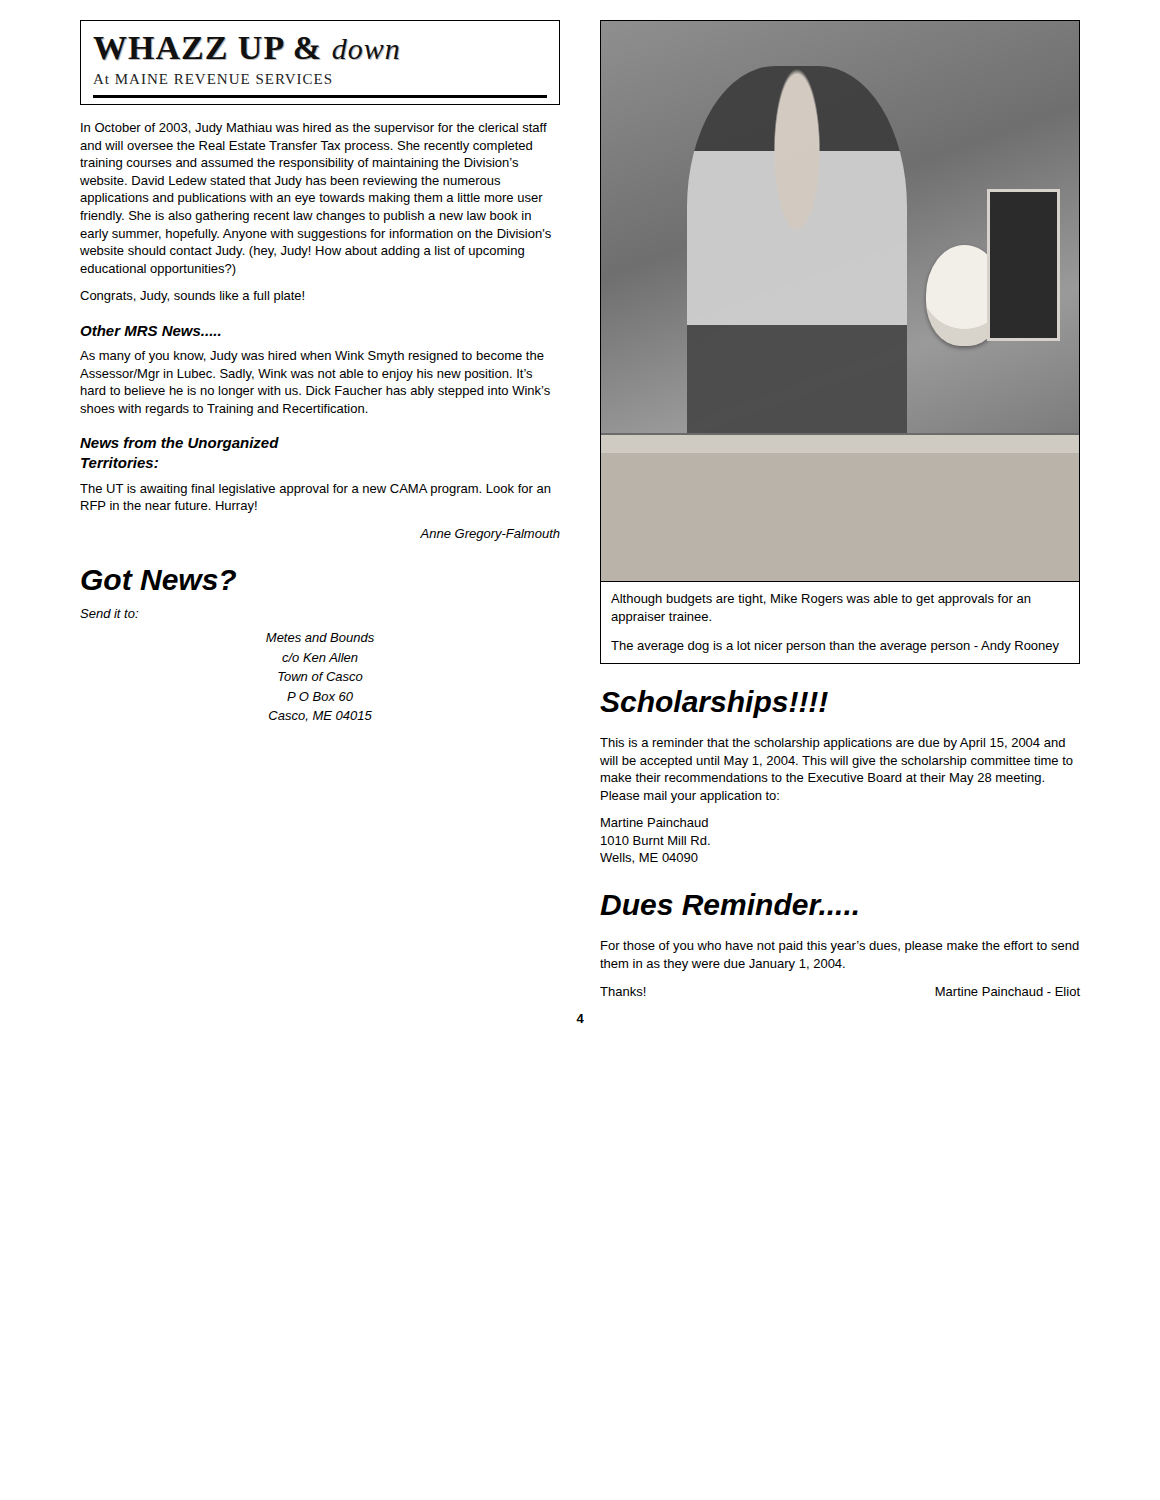WHAZZ UP & down
At MAINE REVENUE SERVICES
In October of 2003, Judy Mathiau was hired as the supervisor for the clerical staff and will oversee the Real Estate Transfer Tax process. She recently completed training courses and assumed the responsibility of maintaining the Division’s website. David Ledew stated that Judy has been reviewing the numerous applications and publications with an eye towards making them a little more user friendly. She is also gathering recent law changes to publish a new law book in early summer, hopefully. Anyone with suggestions for information on the Division's website should contact Judy. (hey, Judy! How about adding a list of upcoming educational opportunities?)
Congrats, Judy, sounds like a full plate!
Other MRS News.....
As many of you know, Judy was hired when Wink Smyth resigned to become the Assessor/Mgr in Lubec. Sadly, Wink was not able to enjoy his new position. It’s hard to believe he is no longer with us. Dick Faucher has ably stepped into Wink’s shoes with regards to Training and Recertification.
News from the Unorganized
Territories:
The UT is awaiting final legislative approval for a new CAMA program. Look for an RFP in the near future. Hurray!
Anne Gregory-Falmouth
Got News?
Send it to:
Metes and Bounds
c/o Ken Allen
Town of Casco
P O Box 60
Casco, ME 04015
Although budgets are tight, Mike Rogers was able to get approvals for an appraiser trainee.
The average dog is a lot nicer person than the average person - Andy Rooney
Scholarships!!!!
This is a reminder that the scholarship applications are due by April 15, 2004 and will be accepted until May 1, 2004. This will give the scholarship committee time to make their recommendations to the Executive Board at their May 28 meeting. Please mail your application to:
Martine Painchaud
1010 Burnt Mill Rd.
Wells, ME 04090
Dues Reminder.....
For those of you who have not paid this year’s dues, please make the effort to send them in as they were due January 1, 2004.
Thanks!
Martine Painchaud - Eliot
4